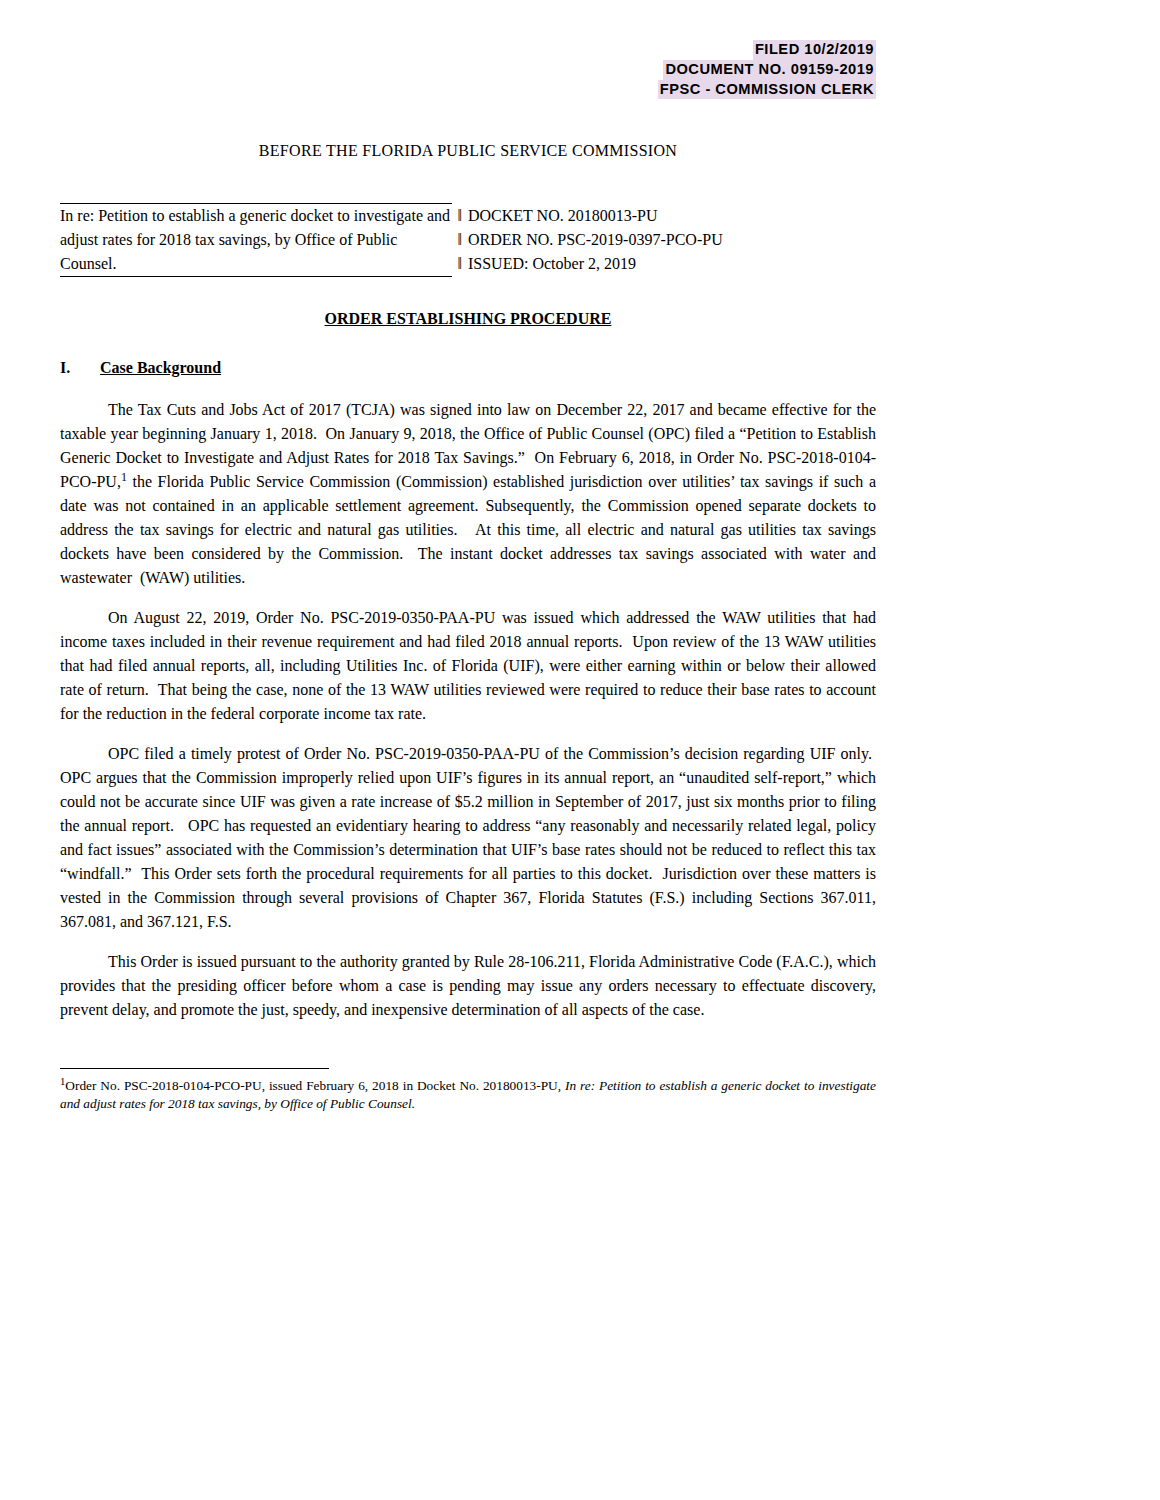FILED 10/2/2019
DOCUMENT NO. 09159-2019
FPSC - COMMISSION CLERK
BEFORE THE FLORIDA PUBLIC SERVICE COMMISSION
| In re: Petition to establish a generic docket to investigate and adjust rates for 2018 tax savings, by Office of Public Counsel. | ‖ ‖ ‖ | DOCKET NO. 20180013-PU ORDER NO. PSC-2019-0397-PCO-PU ISSUED: October 2, 2019 |
ORDER ESTABLISHING PROCEDURE
I. Case Background
The Tax Cuts and Jobs Act of 2017 (TCJA) was signed into law on December 22, 2017 and became effective for the taxable year beginning January 1, 2018. On January 9, 2018, the Office of Public Counsel (OPC) filed a “Petition to Establish Generic Docket to Investigate and Adjust Rates for 2018 Tax Savings.” On February 6, 2018, in Order No. PSC-2018-0104-PCO-PU,1 the Florida Public Service Commission (Commission) established jurisdiction over utilities’ tax savings if such a date was not contained in an applicable settlement agreement. Subsequently, the Commission opened separate dockets to address the tax savings for electric and natural gas utilities. At this time, all electric and natural gas utilities tax savings dockets have been considered by the Commission. The instant docket addresses tax savings associated with water and wastewater (WAW) utilities.
On August 22, 2019, Order No. PSC-2019-0350-PAA-PU was issued which addressed the WAW utilities that had income taxes included in their revenue requirement and had filed 2018 annual reports. Upon review of the 13 WAW utilities that had filed annual reports, all, including Utilities Inc. of Florida (UIF), were either earning within or below their allowed rate of return. That being the case, none of the 13 WAW utilities reviewed were required to reduce their base rates to account for the reduction in the federal corporate income tax rate.
OPC filed a timely protest of Order No. PSC-2019-0350-PAA-PU of the Commission’s decision regarding UIF only. OPC argues that the Commission improperly relied upon UIF’s figures in its annual report, an “unaudited self-report,” which could not be accurate since UIF was given a rate increase of $5.2 million in September of 2017, just six months prior to filing the annual report. OPC has requested an evidentiary hearing to address “any reasonably and necessarily related legal, policy and fact issues” associated with the Commission’s determination that UIF’s base rates should not be reduced to reflect this tax “windfall.” This Order sets forth the procedural requirements for all parties to this docket. Jurisdiction over these matters is vested in the Commission through several provisions of Chapter 367, Florida Statutes (F.S.) including Sections 367.011, 367.081, and 367.121, F.S.
This Order is issued pursuant to the authority granted by Rule 28-106.211, Florida Administrative Code (F.A.C.), which provides that the presiding officer before whom a case is pending may issue any orders necessary to effectuate discovery, prevent delay, and promote the just, speedy, and inexpensive determination of all aspects of the case.
1Order No. PSC-2018-0104-PCO-PU, issued February 6, 2018 in Docket No. 20180013-PU, In re: Petition to establish a generic docket to investigate and adjust rates for 2018 tax savings, by Office of Public Counsel.